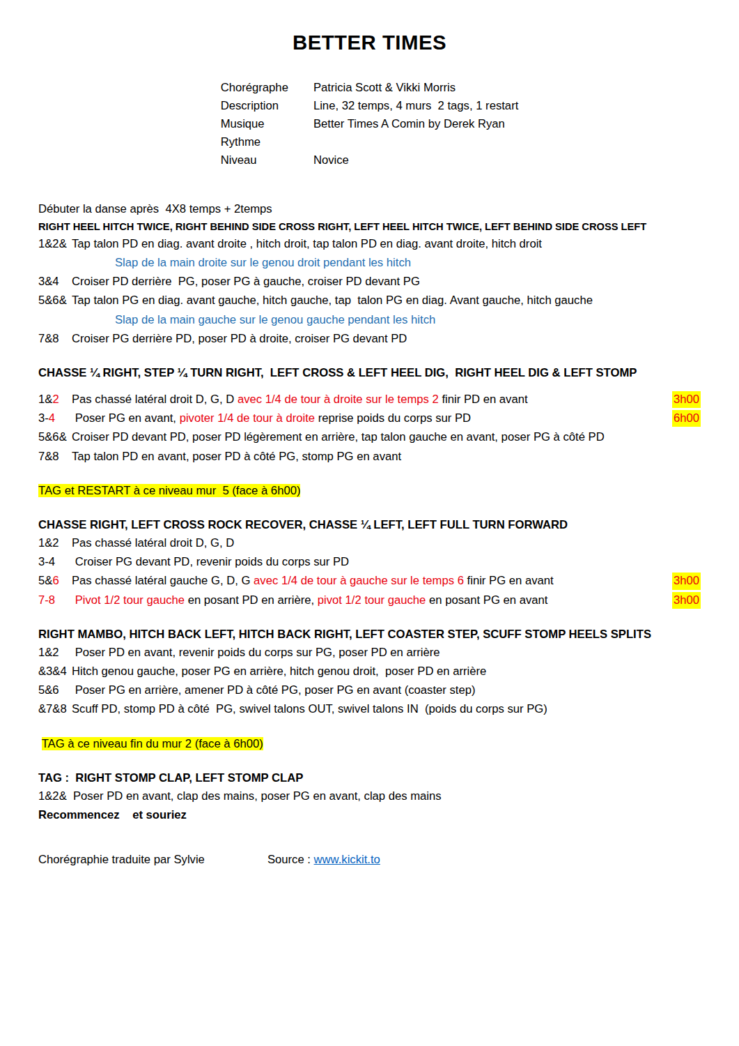BETTER TIMES
| Chorégraphe | Patricia Scott & Vikki Morris |
| Description | Line, 32 temps, 4 murs 2 tags, 1 restart |
| Musique | Better Times A Comin by Derek Ryan |
| Rythme | |
| Niveau | Novice |
Débuter la danse après 4X8 temps + 2temps
Right heel hitch twice, right behind side cross right, left heel hitch twice, left behind side cross left
1&2&Tap talon PD en diag. avant droite , hitch droit, tap talon PD en diag. avant droite, hitch droit
Slap de la main droite sur le genou droit pendant les hitch
3&4 Croiser PD derrière PG, poser PG à gauche, croiser PD devant PG
5&6&Tap talon PG en diag. avant gauche, hitch gauche, tap talon PG en diag. Avant gauche, hitch gauche
Slap de la main gauche sur le genou gauche pendant les hitch
7&8 Croiser PG derrière PD, poser PD à droite, croiser PG devant PD
Chasse ¼ right, step ¼ turn right, left cross & left heel dig, right heel dig & left stomp
3h001&2 Pas chassé latéral droit D, G, D avec 1/4 de tour à droite sur le temps 2 finir PD en avant
6h003-4 Poser PG en avant, pivoter 1/4 de tour à droite reprise poids du corps sur PD
5&6&Croiser PD devant PD, poser PD légèrement en arrière, tap talon gauche en avant, poser PG à côté PD
7&8 Tap talon PD en avant, poser PD à côté PG, stomp PG en avant
TAG et RESTART à ce niveau mur 5 (face à 6h00)
Chasse right, left cross rock recover, chasse ¼ left, left full turn forward
1&2 Pas chassé latéral droit D, G, D
3-4 Croiser PG devant PD, revenir poids du corps sur PD
3h005&6 Pas chassé latéral gauche G, D, G avec 1/4 de tour à gauche sur le temps 6 finir PG en avant
3h007-8 Pivot 1/2 tour gauche en posant PD en arrière, pivot 1/2 tour gauche en posant PG en avant
Right mambo, hitch back left, hitch back right, left coaster step, scuff stomp heels splits
1&2 Poser PD en avant, revenir poids du corps sur PG, poser PD en arrière
&3&4 Hitch genou gauche, poser PG en arrière, hitch genou droit, poser PD en arrière
5&6 Poser PG en arrière, amener PD à côté PG, poser PG en avant (coaster step)
&7&8 Scuff PD, stomp PD à côté PG, swivel talons OUT, swivel talons IN (poids du corps sur PG)
TAG à ce niveau fin du mur 2 (face à 6h00)
TAG : Right stomp clap, left stomp clap
1&2& Poser PD en avant, clap des mains, poser PG en avant, clap des mains
Recommencez et souriez
Chorégraphie traduite par Sylvie Source : www.kickit.to